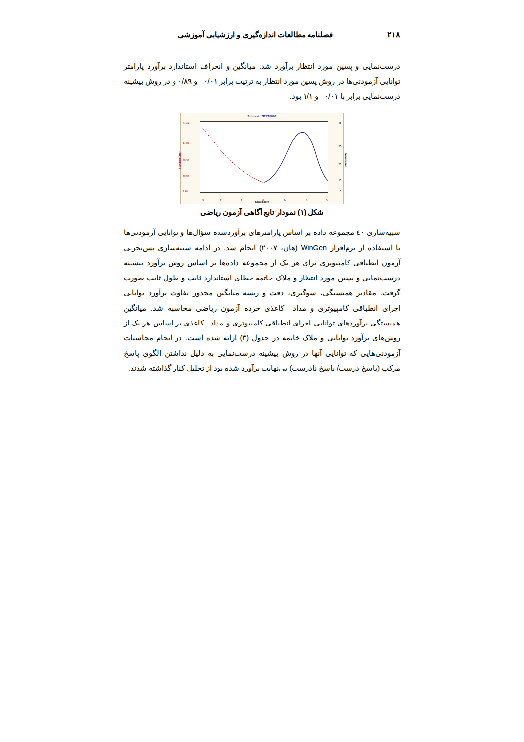۲۱۸ فصلنامه مطالعات اندازه‌گیری و ارزشیابی آموزشی
درست‌نمایی و پسین مورد انتظار برآورد شد. میانگین و انحراف استاندارد برآورد پارامتر توانایی آزمودنی‌ها در روش پسین مورد انتظار به ترتیب برابر ۰/۰۱– و ۰/۸۹ و در روش بیشینه درست‌نمایی برابر با ۰/۰۱– و ۱/۱ بود.
Subtest: TEST0001
45 35 25 15 5
47.31 37.85 28.38 18.92 9.46
-3 -2 -1 0 1 2 3
Scale Score
Information
Standard Error
شکل (۱) نمودار تابع آگاهی آزمون ریاضی
شبیه‌سازی ٤٠ مجموعه داده بر اساس پارامترهای برآوردشده سؤال‌ها و توانایی آزمودنی‌ها با استفاده از نرم‌افزار WinGen (هان، ۲۰۰۷) انجام شد. در ادامه شبیه‌سازی پس‌تجربی آزمون انطباقی کامپیوتری برای هر یک از مجموعه داده‌ها بر اساس روش برآورد بیشینه درست‌نمایی و پسین مورد انتظار و ملاک خاتمه خطای استاندارد ثابت و طول ثابت صورت گرفت. مقادیر همبستگی، سوگیری، دقت و ریشه میانگین مجذور تفاوت برآورد توانایی اجرای انطباقی کامپیوتری و مداد– کاغذی خرده آزمون ریاضی محاسبه شد. میانگین همبستگی برآوردهای توانایی اجرای انطباقی کامپیوتری و مداد– کاغذی بر اساس هر یک از روش‌های برآورد توانایی و ملاک خاتمه در جدول (۳) ارائه شده است. در انجام محاسبات آزمودنی‌هایی که توانایی آنها در روش بیشینه درست‌نمایی به دلیل نداشتن الگوی پاسخ مرکب (پاسخ درست/ پاسخ نادرست) بی‌نهایت برآورد شده بود از تحلیل کنار گذاشته شدند.